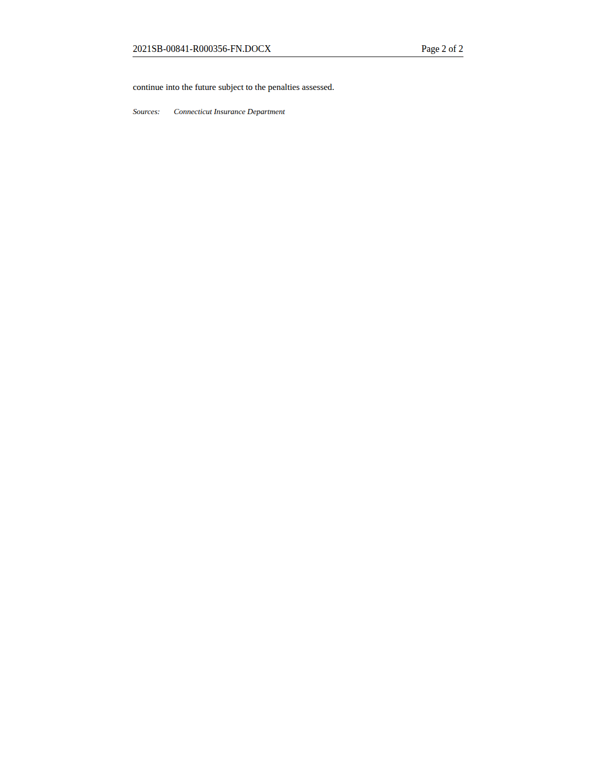2021SB-00841-R000356-FN.DOCX Page 2 of 2
continue into the future subject to the penalties assessed.
Sources: Connecticut Insurance Department